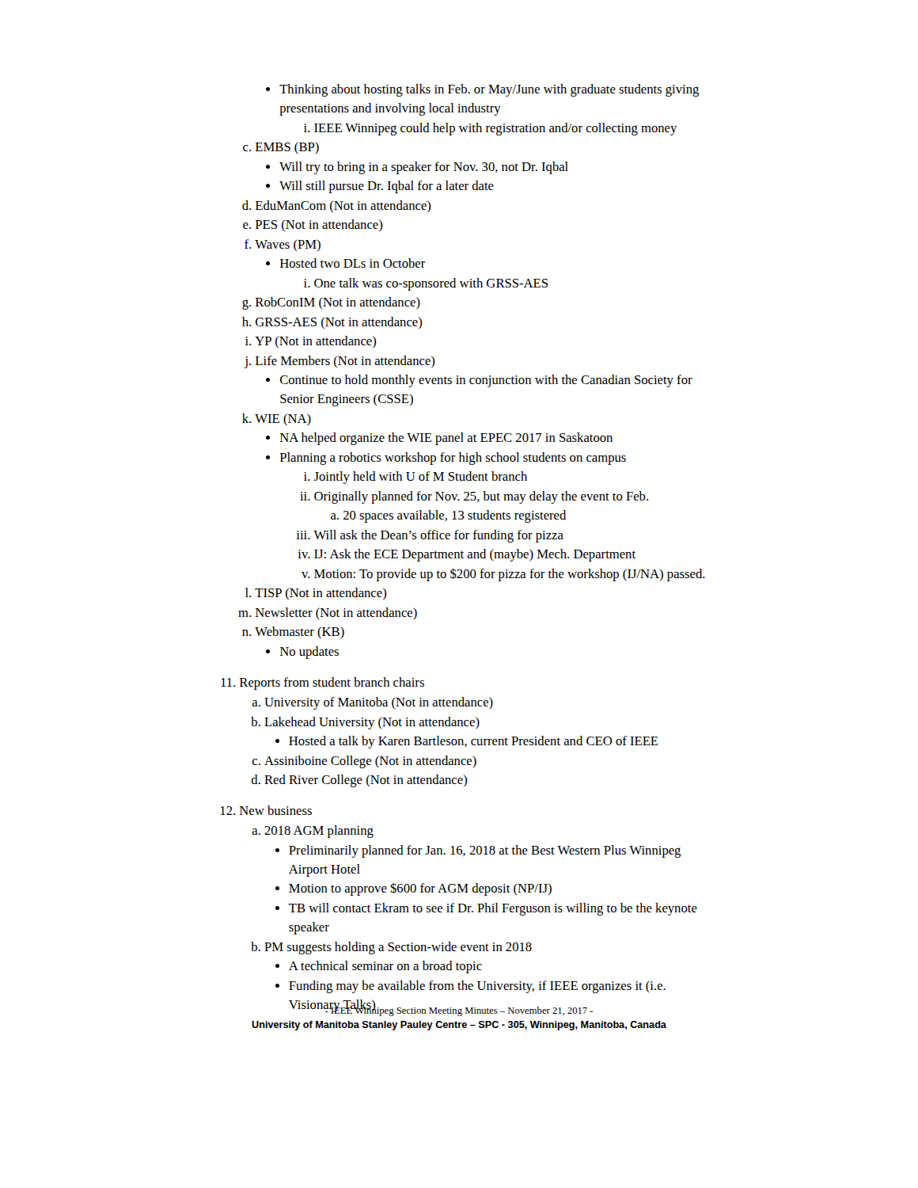Thinking about hosting talks in Feb. or May/June with graduate students giving presentations and involving local industry
IEEE Winnipeg could help with registration and/or collecting money
EMBS (BP)
Will try to bring in a speaker for Nov. 30, not Dr. Iqbal
Will still pursue Dr. Iqbal for a later date
EduManCom (Not in attendance)
PES (Not in attendance)
Waves (PM)
Hosted two DLs in October
One talk was co-sponsored with GRSS-AES
RobConIM (Not in attendance)
GRSS-AES (Not in attendance)
YP (Not in attendance)
Life Members (Not in attendance)
Continue to hold monthly events in conjunction with the Canadian Society for Senior Engineers (CSSE)
WIE (NA)
NA helped organize the WIE panel at EPEC 2017 in Saskatoon
Planning a robotics workshop for high school students on campus
Jointly held with U of M Student branch
Originally planned for Nov. 25, but may delay the event to Feb.
20 spaces available, 13 students registered
Will ask the Dean’s office for funding for pizza
IJ: Ask the ECE Department and (maybe) Mech. Department
Motion: To provide up to $200 for pizza for the workshop (IJ/NA) passed.
TISP (Not in attendance)
Newsletter (Not in attendance)
Webmaster (KB)
No updates
Reports from student branch chairs
University of Manitoba (Not in attendance)
Lakehead University (Not in attendance)
Hosted a talk by Karen Bartleson, current President and CEO of IEEE
Assiniboine College (Not in attendance)
Red River College (Not in attendance)
New business
2018 AGM planning
Preliminarily planned for Jan. 16, 2018 at the Best Western Plus Winnipeg Airport Hotel
Motion to approve $600 for AGM deposit (NP/IJ)
TB will contact Ekram to see if Dr. Phil Ferguson is willing to be the keynote speaker
PM suggests holding a Section-wide event in 2018
A technical seminar on a broad topic
Funding may be available from the University, if IEEE organizes it (i.e. Visionary Talks)
- IEEE Winnipeg Section Meeting Minutes – November 21, 2017 -
University of Manitoba Stanley Pauley Centre – SPC - 305, Winnipeg, Manitoba, Canada